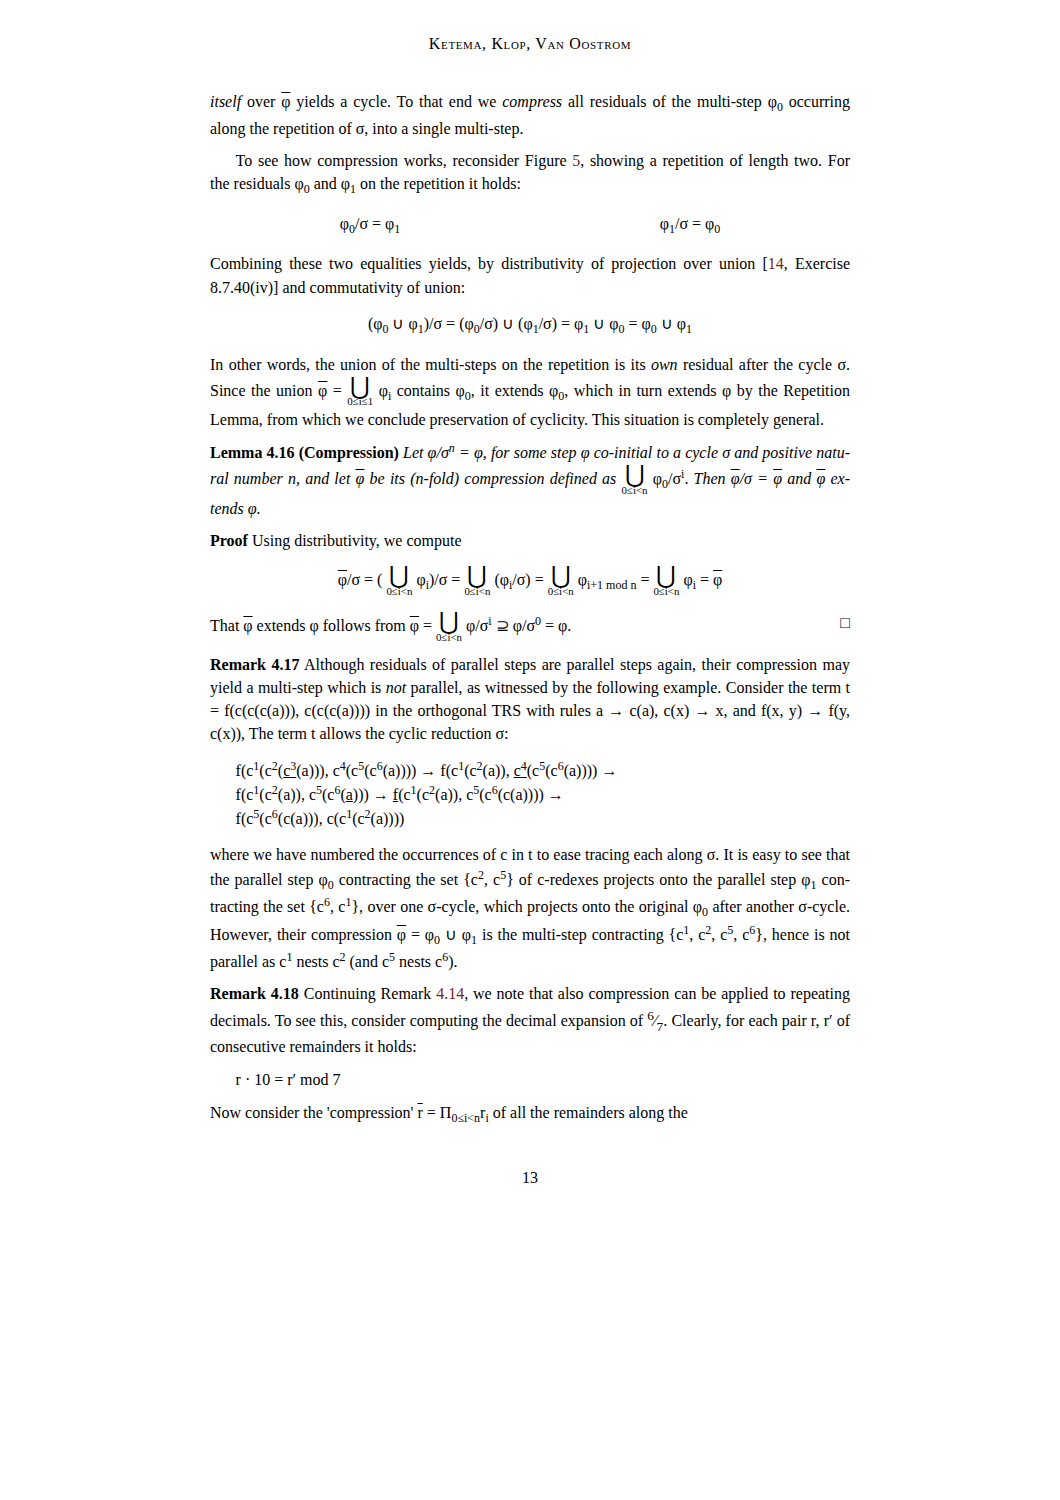Ketema, Klop, Van Oostrom
itself over φ yields a cycle. To that end we compress all residuals of the multi-step φ0 occurring along the repetition of σ, into a single multi-step.
To see how compression works, reconsider Figure 5, showing a repetition of length two. For the residuals φ0 and φ1 on the repetition it holds:
φ0/σ = φ1
φ1/σ = φ0
Combining these two equalities yields, by distributivity of projection over union [14, Exercise 8.7.40(iv)] and commutativity of union:
(φ0 ∪ φ1)/σ = (φ0/σ) ∪ (φ1/σ) = φ1 ∪ φ0 = φ0 ∪ φ1
In other words, the union of the multi-steps on the repetition is its own residual after the cycle σ. Since the union φ = ⋃0≤i≤1 φi contains φ0, it extends φ0, which in turn extends φ by the Repetition Lemma, from which we conclude preservation of cyclicity. This situation is completely general.
Lemma 4.16 (Compression) Let φ/σn = φ, for some step φ co-initial to a cycle σ and positive natural number n, and let φ be its (n-fold) compression defined as ⋃0≤i<n φ0/σi. Then φ/σ = φ and φ extends φ.
Proof Using distributivity, we compute
φ/σ = ( ⋃0≤i<n φi)/σ = ⋃0≤i<n (φi/σ) = ⋃0≤i<n φi+1 mod n = ⋃0≤i<n φi = φ
That φ extends φ follows from φ = ⋃0≤i<n φ/σi ⊇ φ/σ0 = φ. □
Remark 4.17 Although residuals of parallel steps are parallel steps again, their compression may yield a multi-step which is not parallel, as witnessed by the following example. Consider the term t = f(c(c(c(a))), c(c(c(a)))) in the orthogonal TRS with rules a → c(a), c(x) → x, and f(x, y) → f(y, c(x)), The term t allows the cyclic reduction σ:
f(c1(c2(c3(a))), c4(c5(c6(a)))) → f(c1(c2(a)), c4(c5(c6(a)))) →
f(c1(c2(a)), c5(c6(a))) → f(c1(c2(a)), c5(c6(c(a)))) →
f(c5(c6(c(a))), c(c1(c2(a))))
where we have numbered the occurrences of c in t to ease tracing each along σ. It is easy to see that the parallel step φ0 contracting the set {c2, c5} of c-redexes projects onto the parallel step φ1 contracting the set {c6, c1}, over one σ-cycle, which projects onto the original φ0 after another σ-cycle. However, their compression φ = φ0 ∪ φ1 is the multi-step contracting {c1, c2, c5, c6}, hence is not parallel as c1 nests c2 (and c5 nests c6).
Remark 4.18 Continuing Remark 4.14, we note that also compression can be applied to repeating decimals. To see this, consider computing the decimal expansion of 6⁄7. Clearly, for each pair r, r′ of consecutive remainders it holds:
r · 10 = r′ mod 7
Now consider the 'compression' r = Π0≤i<nri of all the remainders along the
13